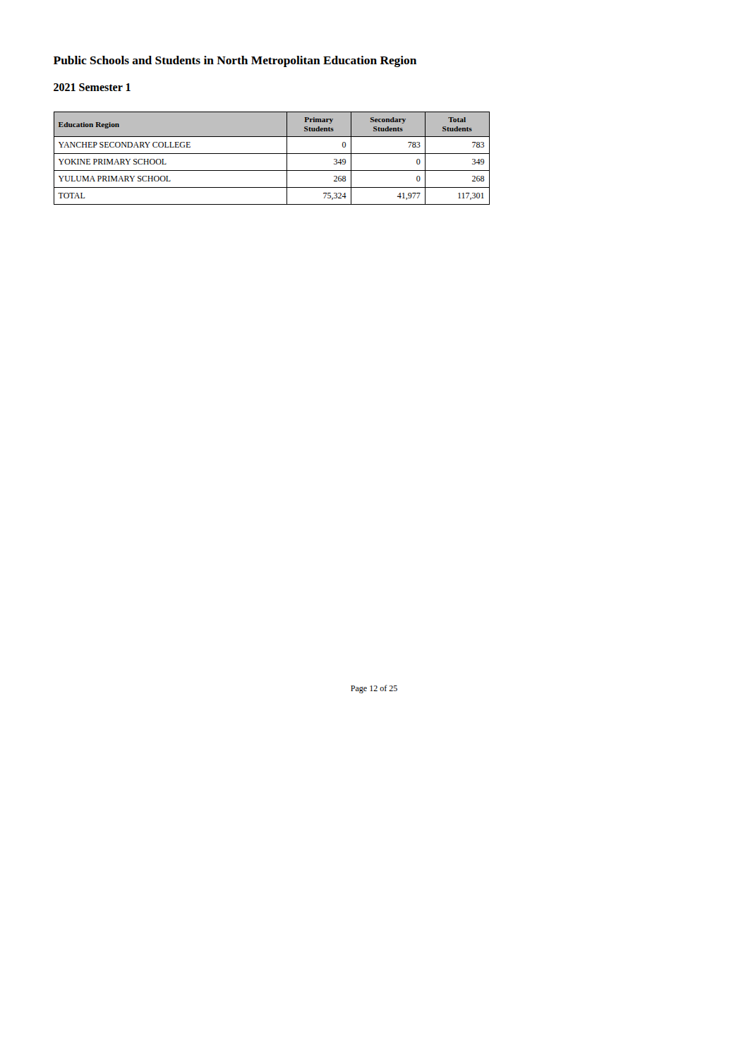Public Schools and Students in North Metropolitan Education Region
2021 Semester 1
| Education Region | Primary Students | Secondary Students | Total Students |
| --- | --- | --- | --- |
| YANCHEP SECONDARY COLLEGE | 0 | 783 | 783 |
| YOKINE PRIMARY SCHOOL | 349 | 0 | 349 |
| YULUMA PRIMARY SCHOOL | 268 | 0 | 268 |
| TOTAL | 75,324 | 41,977 | 117,301 |
Page 12 of 25